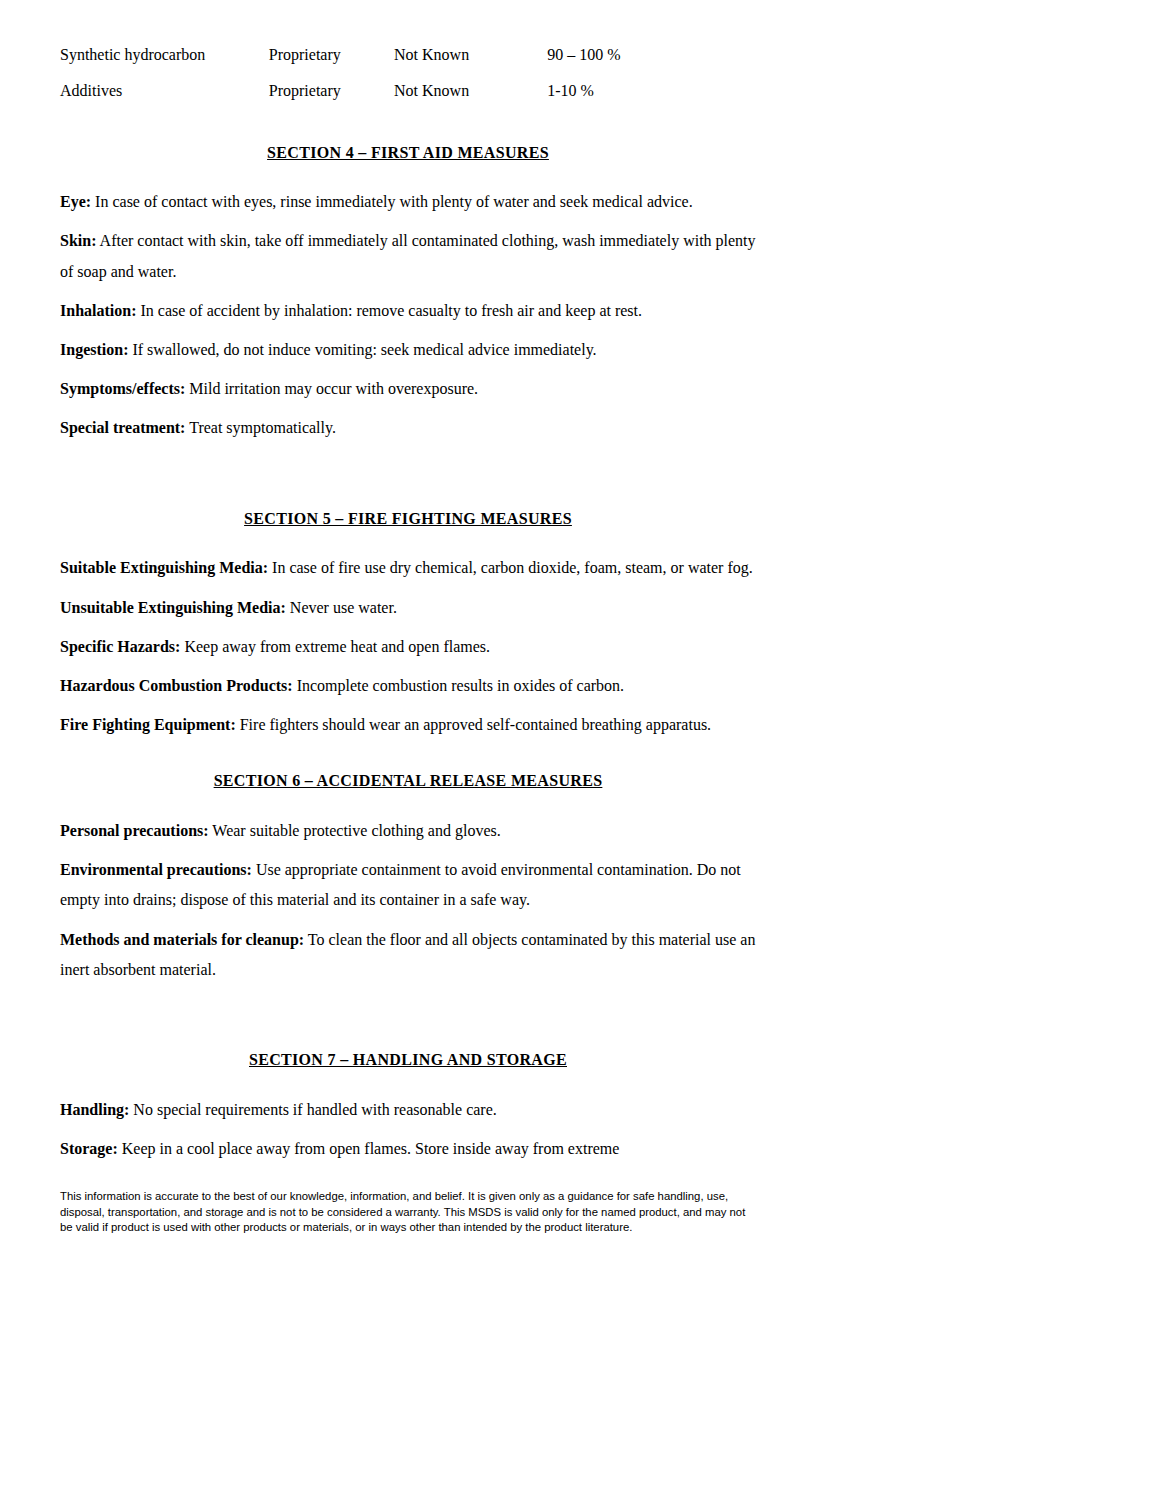| Synthetic hydrocarbon | Proprietary | Not Known | 90 – 100 % |
| Additives | Proprietary | Not Known | 1-10 % |
SECTION 4 – FIRST AID MEASURES
Eye: In case of contact with eyes, rinse immediately with plenty of water and seek medical advice.
Skin: After contact with skin, take off immediately all contaminated clothing, wash immediately with plenty of soap and water.
Inhalation: In case of accident by inhalation: remove casualty to fresh air and keep at rest.
Ingestion: If swallowed, do not induce vomiting: seek medical advice immediately.
Symptoms/effects: Mild irritation may occur with overexposure.
Special treatment: Treat symptomatically.
SECTION 5 – FIRE FIGHTING MEASURES
Suitable Extinguishing Media: In case of fire use dry chemical, carbon dioxide, foam, steam, or water fog.
Unsuitable Extinguishing Media: Never use water.
Specific Hazards: Keep away from extreme heat and open flames.
Hazardous Combustion Products: Incomplete combustion results in oxides of carbon.
Fire Fighting Equipment: Fire fighters should wear an approved self-contained breathing apparatus.
SECTION 6 – ACCIDENTAL RELEASE MEASURES
Personal precautions: Wear suitable protective clothing and gloves.
Environmental precautions: Use appropriate containment to avoid environmental contamination. Do not empty into drains; dispose of this material and its container in a safe way.
Methods and materials for cleanup: To clean the floor and all objects contaminated by this material use an inert absorbent material.
SECTION 7 – HANDLING AND STORAGE
Handling: No special requirements if handled with reasonable care.
Storage: Keep in a cool place away from open flames. Store inside away from extreme
This information is accurate to the best of our knowledge, information, and belief. It is given only as a guidance for safe handling, use, disposal, transportation, and storage and is not to be considered a warranty. This MSDS is valid only for the named product, and may not be valid if product is used with other products or materials, or in ways other than intended by the product literature.